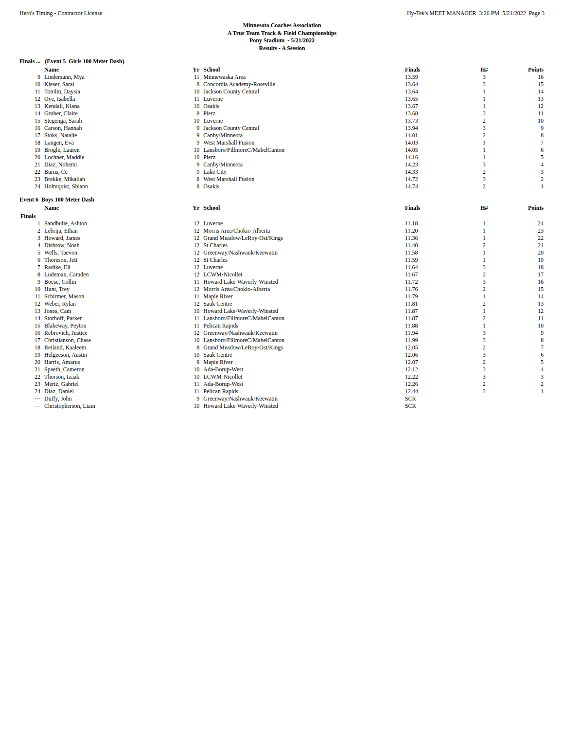Hero's Timing - Contractor License Hy-Tek's MEET MANAGER 3:26 PM 5/21/2022 Page 3
Minnesota Coaches Association
A True Team Track & Field Championships
Pony Stadium - 5/21/2022
Results - A Session
Finals ... (Event 5 Girls 100 Meter Dash)
| | Name | Yr | School | Finals | H# | Points |
| --- | --- | --- | --- | --- | --- | --- |
| 9 | Lindemann, Mya | 11 | Minnewaska Area | 13.59 | 3 | 16 |
| 10 | Kieser, Sarai | 8 | Concordia Academy-Roseville | 13.64 | 3 | 15 |
| 11 | Tomlin, Daysia | 10 | Jackson County Central | 13.64 | 1 | 14 |
| 12 | Oye, Isabella | 11 | Luverne | 13.65 | 1 | 13 |
| 13 | Kendall, Kiana | 10 | Osakis | 13.67 | 1 | 12 |
| 14 | Gruber, Claire | 8 | Pierz | 13.68 | 3 | 11 |
| 15 | Stegenga, Sarah | 10 | Luverne | 13.73 | 2 | 10 |
| 16 | Carson, Hannah | 9 | Jackson County Central | 13.94 | 3 | 9 |
| 17 | Stoks, Natalie | 9 | Canby/Minneota | 14.01 | 2 | 8 |
| 18 | Langen, Eva | 9 | West Marshall Fusion | 14.03 | 1 | 7 |
| 19 | Brogle, Lauren | 10 | Lansboro/FillmoreC/MabelCanton | 14.05 | 1 | 6 |
| 20 | Lochner, Maddie | 10 | Pierz | 14.16 | 1 | 5 |
| 21 | Diaz, Nohemi | 9 | Canby/Minneota | 14.23 | 3 | 4 |
| 22 | Burns, Cc | 9 | Lake City | 14.33 | 2 | 3 |
| 23 | Brekke, Mikailah | 8 | West Marshall Fusion | 14.72 | 3 | 2 |
| 24 | Holmquist, Shiann | 8 | Osakis | 14.74 | 2 | 1 |
Event 6 Boys 100 Meter Dash
| | Name | Yr | School | Finals | H# | Points |
| --- | --- | --- | --- | --- | --- | --- |
| Finals |
| 1 | Sandbulte, Ashton | 12 | Luverne | 11.18 | 1 | 24 |
| 2 | Lebrija, Ethan | 12 | Morris Area/Chokio-Alberta | 11.20 | 1 | 23 |
| 3 | Howard, James | 12 | Grand Meadow/LeRoy-Ost/Kings | 11.36 | 1 | 22 |
| 4 | Disbrow, Noah | 12 | St Charles | 11.40 | 2 | 21 |
| 5 | Wells, Taevon | 12 | Greenway/Nashwauk/Keewatin | 11.58 | 1 | 20 |
| 6 | Thoreson, Jett | 12 | St Charles | 11.59 | 1 | 19 |
| 7 | Radtke, Eli | 12 | Luverne | 11.64 | 3 | 18 |
| 8 | Ludeman, Camden | 12 | LCWM-Nicollet | 11.67 | 2 | 17 |
| 9 | Boese, Collin | 11 | Howard Lake-Waverly-Winsted | 11.72 | 3 | 16 |
| 10 | Hunt, Trey | 12 | Morris Area/Chokio-Alberta | 11.76 | 2 | 15 |
| 11 | Schirmer, Mason | 11 | Maple River | 11.79 | 1 | 14 |
| 12 | Weber, Rylan | 12 | Sauk Centre | 11.81 | 2 | 13 |
| 13 | Jones, Cam | 10 | Howard Lake-Waverly-Winsted | 11.87 | 1 | 12 |
| 14 | Storhoff, Parker | 11 | Lansboro/FillmoreC/MabelCanton | 11.87 | 2 | 11 |
| 15 | Blakeway, Peyton | 11 | Pelican Rapids | 11.88 | 1 | 10 |
| 16 | Rebrovich, Justice | 12 | Greenway/Nashwauk/Keewatin | 11.94 | 3 | 9 |
| 17 | Christianson, Chase | 10 | Lansboro/FillmoreC/MabelCanton | 11.99 | 3 | 8 |
| 18 | Reiland, Kaaleem | 8 | Grand Meadow/LeRoy-Ost/Kings | 12.05 | 2 | 7 |
| 19 | Helgeeson, Austin | 10 | Sauk Centre | 12.06 | 3 | 6 |
| 20 | Harris, Amarus | 9 | Maple River | 12.07 | 2 | 5 |
| 21 | Spaeth, Cameron | 10 | Ada-Borup-West | 12.12 | 3 | 4 |
| 22 | Thorson, Izaak | 10 | LCWM-Nicollet | 12.22 | 3 | 3 |
| 23 | Mertz, Gabriel | 11 | Ada-Borup-West | 12.26 | 2 | 2 |
| 24 | Diaz, Daniel | 11 | Pelican Rapids | 12.44 | 3 | 1 |
| --- | Duffy, John | 9 | Greenway/Nashwauk/Keewatin | SCR | | |
| --- | Christopherson, Liam | 10 | Howard Lake-Waverly-Winsted | SCR | | |